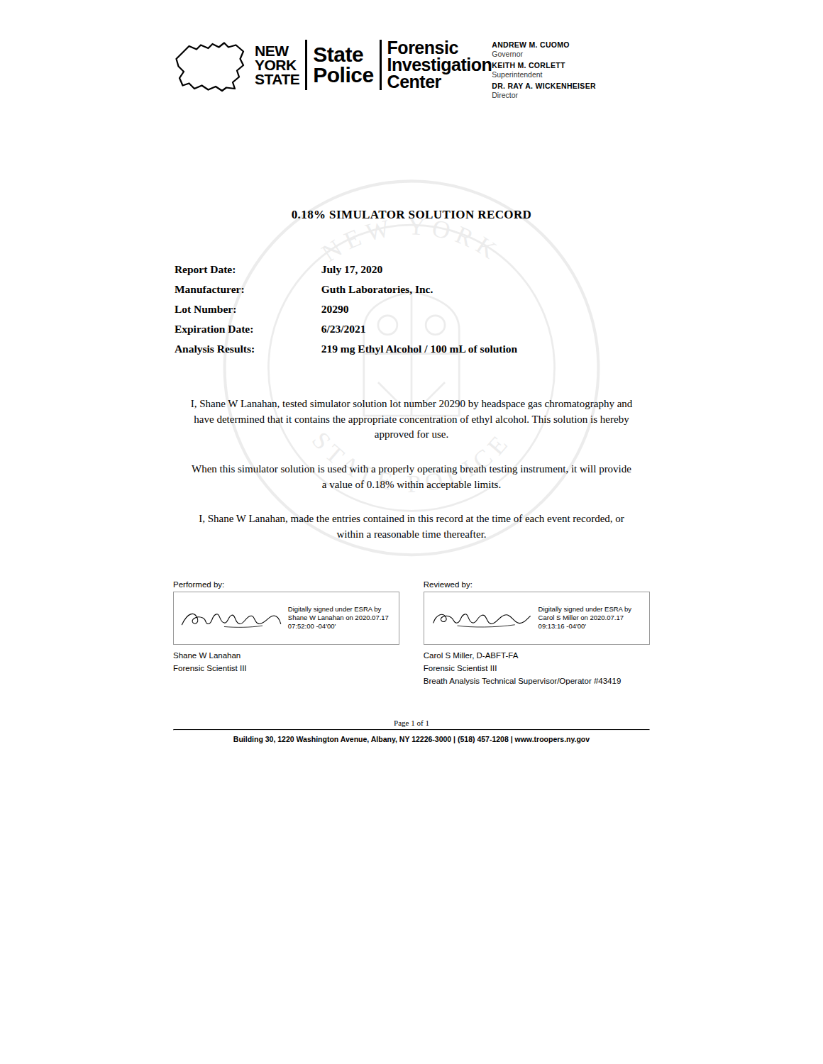New York State
State Police
Forensic Investigation Center
ANDREW M. CUOMO
Governor
KEITH M. CORLETT
Superintendent
DR. RAY A. WICKENHEISER
Director
NEW YORK STATE POLICE
0.18% SIMULATOR SOLUTION RECORD
| Report Date: | July 17, 2020 |
| Manufacturer: | Guth Laboratories, Inc. |
| Lot Number: | 20290 |
| Expiration Date: | 6/23/2021 |
| Analysis Results: | 219 mg Ethyl Alcohol / 100 mL of solution |
I, Shane W Lanahan, tested simulator solution lot number 20290 by headspace gas chromatography and have determined that it contains the appropriate concentration of ethyl alcohol. This solution is hereby approved for use.
When this simulator solution is used with a properly operating breath testing instrument, it will provide a value of 0.18% within acceptable limits.
I, Shane W Lanahan, made the entries contained in this record at the time of each event recorded, or within a reasonable time thereafter.
Performed by:
Digitally signed under ESRA by Shane W Lanahan on 2020.07.17 07:52:00 -04'00'
Shane W Lanahan
Forensic Scientist III
Reviewed by:
Digitally signed under ESRA by Carol S Miller on 2020.07.17 09:13:16 -04'00'
Carol S Miller, D-ABFT-FA
Forensic Scientist III
Breath Analysis Technical Supervisor/Operator #43419
Page 1 of 1
Building 30, 1220 Washington Avenue, Albany, NY 12226-3000 | (518) 457-1208 | www.troopers.ny.gov